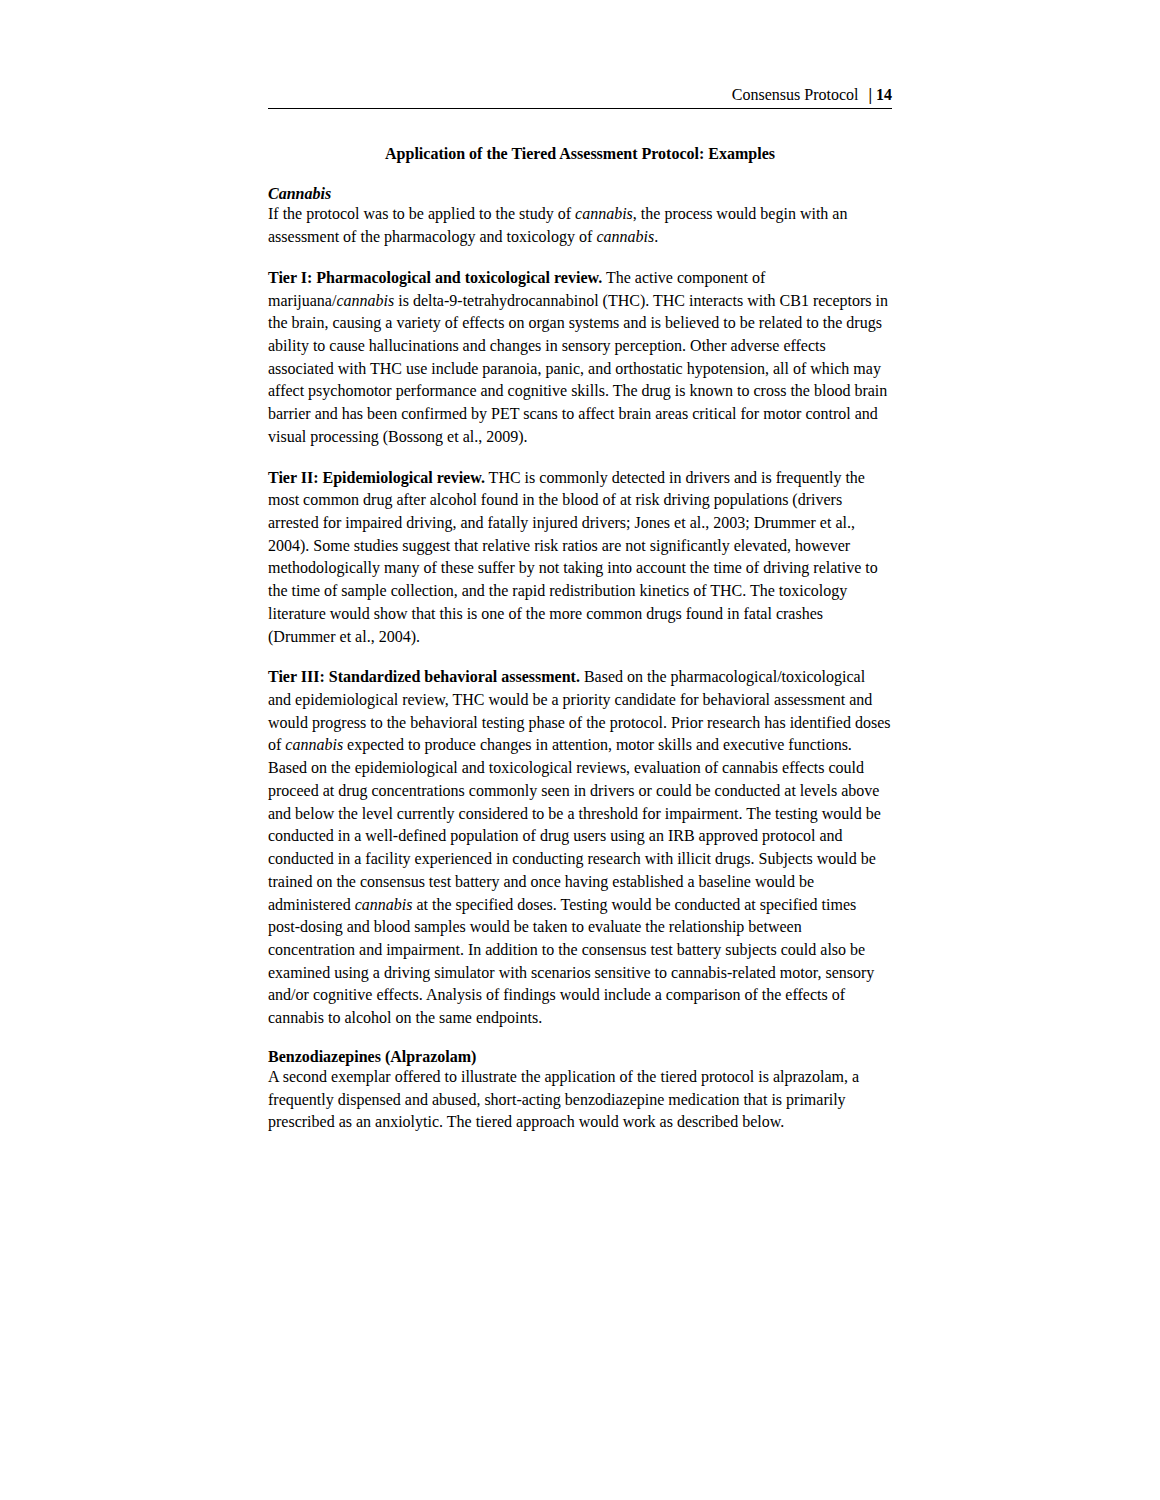Consensus Protocol | 14
Application of the Tiered Assessment Protocol: Examples
Cannabis
If the protocol was to be applied to the study of cannabis, the process would begin with an assessment of the pharmacology and toxicology of cannabis.
Tier I: Pharmacological and toxicological review. The active component of marijuana/cannabis is delta-9-tetrahydrocannabinol (THC). THC interacts with CB1 receptors in the brain, causing a variety of effects on organ systems and is believed to be related to the drugs ability to cause hallucinations and changes in sensory perception. Other adverse effects associated with THC use include paranoia, panic, and orthostatic hypotension, all of which may affect psychomotor performance and cognitive skills. The drug is known to cross the blood brain barrier and has been confirmed by PET scans to affect brain areas critical for motor control and visual processing (Bossong et al., 2009).
Tier II: Epidemiological review. THC is commonly detected in drivers and is frequently the most common drug after alcohol found in the blood of at risk driving populations (drivers arrested for impaired driving, and fatally injured drivers; Jones et al., 2003; Drummer et al., 2004). Some studies suggest that relative risk ratios are not significantly elevated, however methodologically many of these suffer by not taking into account the time of driving relative to the time of sample collection, and the rapid redistribution kinetics of THC. The toxicology literature would show that this is one of the more common drugs found in fatal crashes (Drummer et al., 2004).
Tier III: Standardized behavioral assessment. Based on the pharmacological/toxicological and epidemiological review, THC would be a priority candidate for behavioral assessment and would progress to the behavioral testing phase of the protocol. Prior research has identified doses of cannabis expected to produce changes in attention, motor skills and executive functions. Based on the epidemiological and toxicological reviews, evaluation of cannabis effects could proceed at drug concentrations commonly seen in drivers or could be conducted at levels above and below the level currently considered to be a threshold for impairment. The testing would be conducted in a well-defined population of drug users using an IRB approved protocol and conducted in a facility experienced in conducting research with illicit drugs. Subjects would be trained on the consensus test battery and once having established a baseline would be administered cannabis at the specified doses. Testing would be conducted at specified times post-dosing and blood samples would be taken to evaluate the relationship between concentration and impairment. In addition to the consensus test battery subjects could also be examined using a driving simulator with scenarios sensitive to cannabis-related motor, sensory and/or cognitive effects. Analysis of findings would include a comparison of the effects of cannabis to alcohol on the same endpoints.
Benzodiazepines (Alprazolam)
A second exemplar offered to illustrate the application of the tiered protocol is alprazolam, a frequently dispensed and abused, short-acting benzodiazepine medication that is primarily prescribed as an anxiolytic. The tiered approach would work as described below.